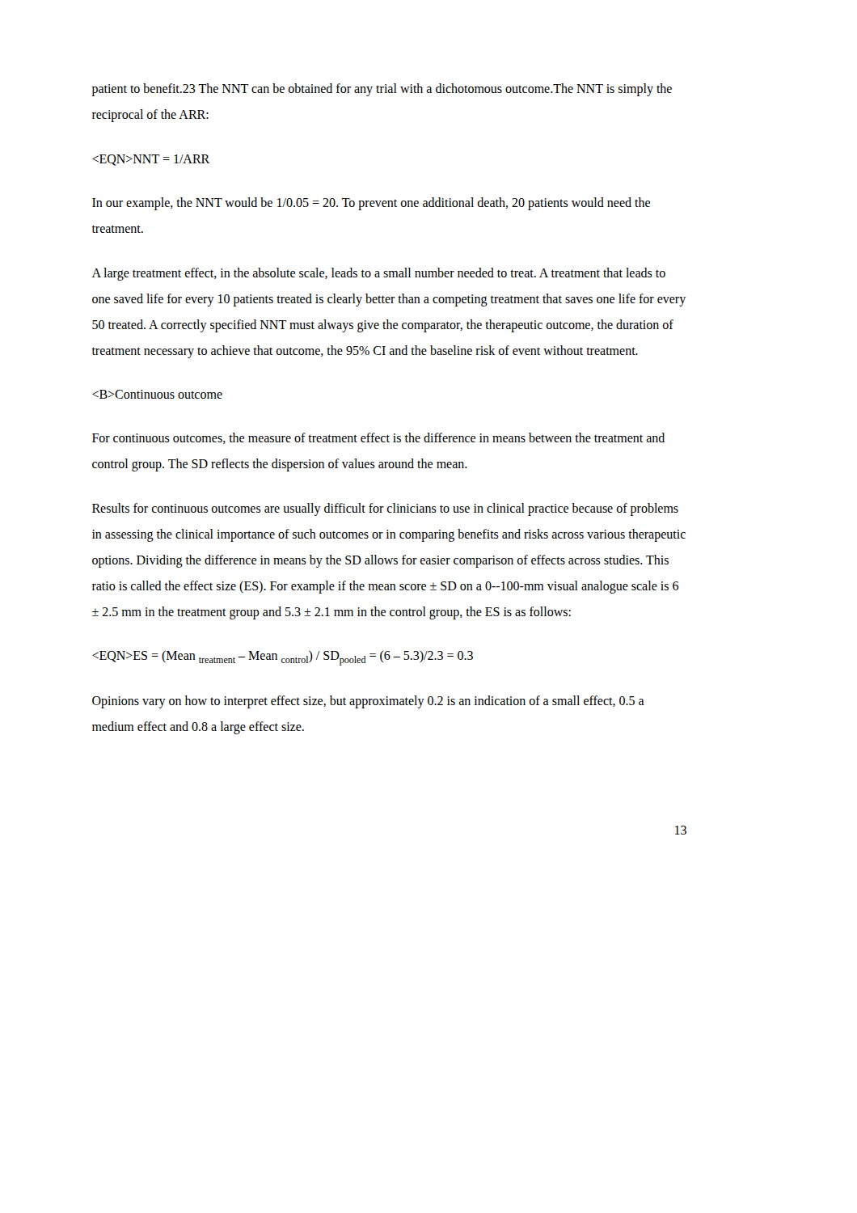patient to benefit.23 The NNT can be obtained for any trial with a dichotomous outcome.The NNT is simply the reciprocal of the ARR:
<EQN>NNT = 1/ARR
In our example, the NNT would be 1/0.05 = 20. To prevent one additional death, 20 patients would need the treatment.
A large treatment effect, in the absolute scale, leads to a small number needed to treat. A treatment that leads to one saved life for every 10 patients treated is clearly better than a competing treatment that saves one life for every 50 treated. A correctly specified NNT must always give the comparator, the therapeutic outcome, the duration of treatment necessary to achieve that outcome, the 95% CI and the baseline risk of event without treatment.
<B>Continuous outcome
For continuous outcomes, the measure of treatment effect is the difference in means between the treatment and control group. The SD reflects the dispersion of values around the mean.
Results for continuous outcomes are usually difficult for clinicians to use in clinical practice because of problems in assessing the clinical importance of such outcomes or in comparing benefits and risks across various therapeutic options. Dividing the difference in means by the SD allows for easier comparison of effects across studies. This ratio is called the effect size (ES). For example if the mean score ± SD on a 0--100-mm visual analogue scale is 6 ± 2.5 mm in the treatment group and 5.3 ± 2.1 mm in the control group, the ES is as follows:
<EQN>ES = (Mean treatment – Mean control) / SDpooled = (6 – 5.3)/2.3 = 0.3
Opinions vary on how to interpret effect size, but approximately 0.2 is an indication of a small effect, 0.5 a medium effect and 0.8 a large effect size.
13